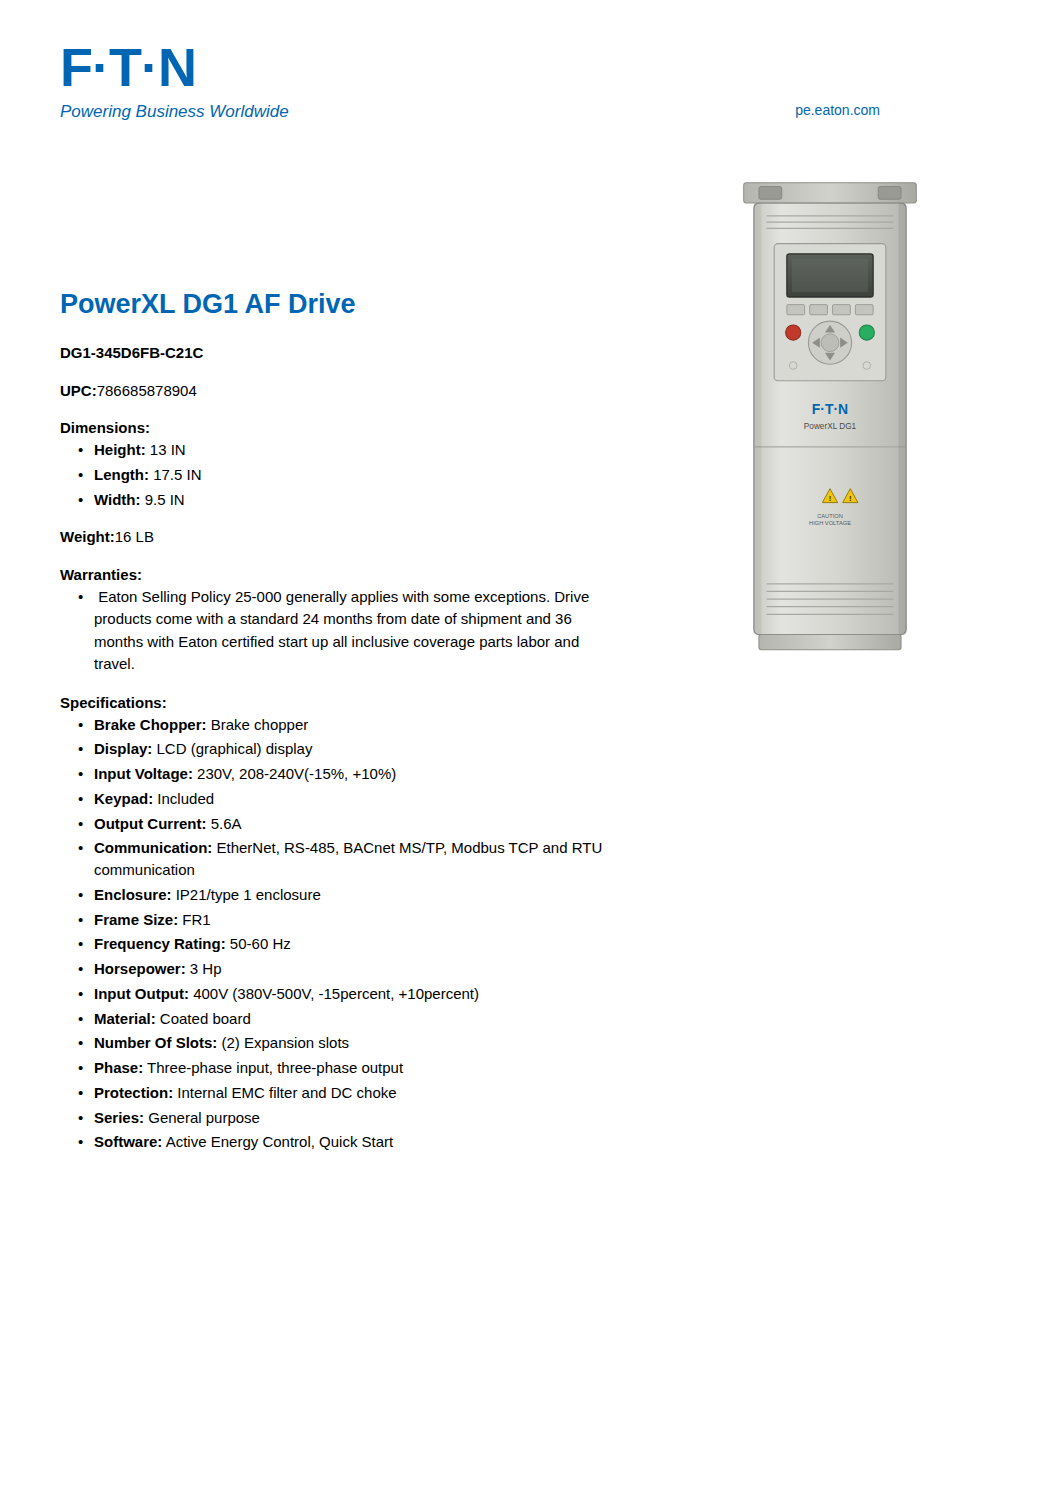F·T·N
Powering Business Worldwide
pe.eaton.com
PowerXL DG1 AF Drive
DG1-345D6FB-C21C
UPC: 786685878904
Dimensions:
Height: 13 IN
Length: 17.5 IN
Width: 9.5 IN
Weight: 16 LB
Warranties:
Eaton Selling Policy 25-000 generally applies with some exceptions. Drive products come with a standard 24 months from date of shipment and 36 months with Eaton certified start up all inclusive coverage parts labor and travel.
Specifications:
Brake Chopper: Brake chopper
Display: LCD (graphical) display
Input Voltage: 230V, 208-240V(-15%, +10%)
Keypad: Included
Output Current: 5.6A
Communication: EtherNet, RS-485, BACnet MS/TP, Modbus TCP and RTU communication
Enclosure: IP21/type 1 enclosure
Frame Size: FR1
Frequency Rating: 50-60 Hz
Horsepower: 3 Hp
Input Output: 400V (380V-500V, -15percent, +10percent)
Material: Coated board
Number Of Slots: (2) Expansion slots
Phase: Three-phase input, three-phase output
Protection: Internal EMC filter and DC choke
Series: General purpose
Software: Active Energy Control, Quick Start
F·T·N PowerXL DG1 ! ! CAUTION HIGH VOLTAGE